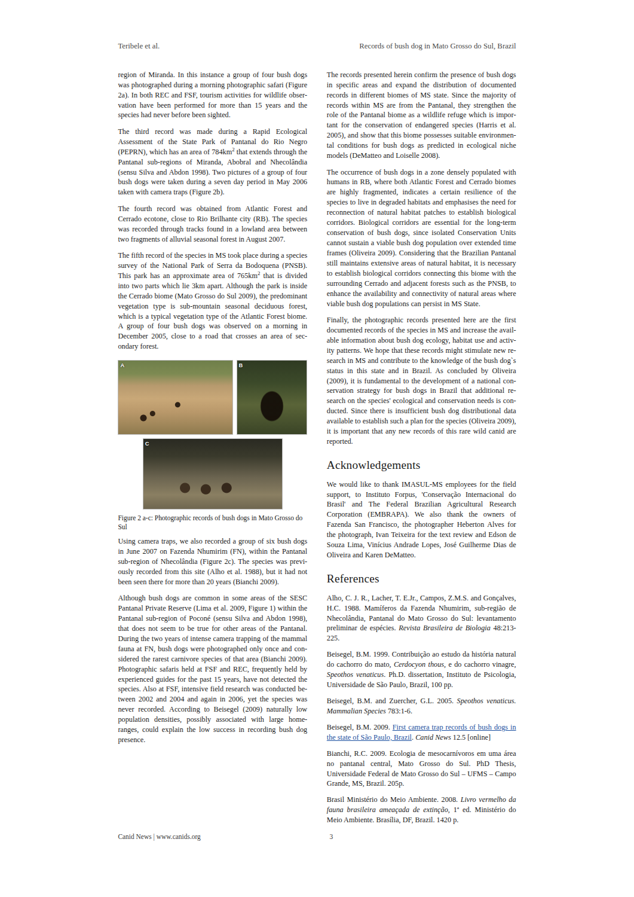Teribele et al.
Records of bush dog in Mato Grosso do Sul, Brazil
region of Miranda. In this instance a group of four bush dogs was photographed during a morning photographic safari (Figure 2a). In both REC and FSF, tourism activities for wildlife observation have been performed for more than 15 years and the species had never before been sighted.
The third record was made during a Rapid Ecological Assessment of the State Park of Pantanal do Rio Negro (PEPRN), which has an area of 784km2 that extends through the Pantanal sub-regions of Miranda, Abobral and Nhecolândia (sensu Silva and Abdon 1998). Two pictures of a group of four bush dogs were taken during a seven day period in May 2006 taken with camera traps (Figure 2b).
The fourth record was obtained from Atlantic Forest and Cerrado ecotone, close to Rio Brilhante city (RB). The species was recorded through tracks found in a lowland area between two fragments of alluvial seasonal forest in August 2007.
The fifth record of the species in MS took place during a species survey of the National Park of Serra da Bodoquena (PNSB). This park has an approximate area of 765km2 that is divided into two parts which lie 3km apart. Although the park is inside the Cerrado biome (Mato Grosso do Sul 2009), the predominant vegetation type is sub-mountain seasonal deciduous forest, which is a typical vegetation type of the Atlantic Forest biome. A group of four bush dogs was observed on a morning in December 2005, close to a road that crosses an area of secondary forest.
A
B
C
Figure 2 a-c: Photographic records of bush dogs in Mato Grosso do Sul
Using camera traps, we also recorded a group of six bush dogs in June 2007 on Fazenda Nhumirim (FN), within the Pantanal sub-region of Nhecolândia (Figure 2c). The species was previously recorded from this site (Alho et al. 1988), but it had not been seen there for more than 20 years (Bianchi 2009).
Although bush dogs are common in some areas of the SESC Pantanal Private Reserve (Lima et al. 2009, Figure 1) within the Pantanal sub-region of Poconé (sensu Silva and Abdon 1998), that does not seem to be true for other areas of the Pantanal. During the two years of intense camera trapping of the mammal fauna at FN, bush dogs were photographed only once and considered the rarest carnivore species of that area (Bianchi 2009). Photographic safaris held at FSF and REC, frequently held by experienced guides for the past 15 years, have not detected the species. Also at FSF, intensive field research was conducted between 2002 and 2004 and again in 2006, yet the species was never recorded. According to Beisegel (2009) naturally low population densities, possibly associated with large home-ranges, could explain the low success in recording bush dog presence.
The records presented herein confirm the presence of bush dogs in specific areas and expand the distribution of documented records in different biomes of MS state. Since the majority of records within MS are from the Pantanal, they strengthen the role of the Pantanal biome as a wildlife refuge which is important for the conservation of endangered species (Harris et al. 2005), and show that this biome possesses suitable environmental conditions for bush dogs as predicted in ecological niche models (DeMatteo and Loiselle 2008).
The occurrence of bush dogs in a zone densely populated with humans in RB, where both Atlantic Forest and Cerrado biomes are highly fragmented, indicates a certain resilience of the species to live in degraded habitats and emphasises the need for reconnection of natural habitat patches to establish biological corridors. Biological corridors are essential for the long-term conservation of bush dogs, since isolated Conservation Units cannot sustain a viable bush dog population over extended time frames (Oliveira 2009). Considering that the Brazilian Pantanal still maintains extensive areas of natural habitat, it is necessary to establish biological corridors connecting this biome with the surrounding Cerrado and adjacent forests such as the PNSB, to enhance the availability and connectivity of natural areas where viable bush dog populations can persist in MS State.
Finally, the photographic records presented here are the first documented records of the species in MS and increase the available information about bush dog ecology, habitat use and activity patterns. We hope that these records might stimulate new research in MS and contribute to the knowledge of the bush dog`s status in this state and in Brazil. As concluded by Oliveira (2009), it is fundamental to the development of a national conservation strategy for bush dogs in Brazil that additional research on the species' ecological and conservation needs is conducted. Since there is insufficient bush dog distributional data available to establish such a plan for the species (Oliveira 2009), it is important that any new records of this rare wild canid are reported.
Acknowledgements
We would like to thank IMASUL-MS employees for the field support, to Instituto Forpus, 'Conservação Internacional do Brasil' and The Federal Brazilian Agricultural Research Corporation (EMBRAPA). We also thank the owners of Fazenda San Francisco, the photographer Heberton Alves for the photograph, Ivan Teixeira for the text review and Edson de Souza Lima, Vinícius Andrade Lopes, José Guilherme Dias de Oliveira and Karen DeMatteo.
References
Alho, C. J. R., Lacher, T. E.Jr., Campos, Z.M.S. and Gonçalves, H.C. 1988. Mamíferos da Fazenda Nhumirim, sub-região de Nhecolândia, Pantanal do Mato Grosso do Sul: levantamento preliminar de espécies. Revista Brasileira de Biologia 48:213-225.
Beisegel, B.M. 1999. Contribuição ao estudo da história natural do cachorro do mato, Cerdocyon thous, e do cachorro vinagre, Speothos venaticus. Ph.D. dissertation, Instituto de Psicologia, Universidade de São Paulo, Brazil, 100 pp.
Beisegel, B.M. and Zuercher, G.L. 2005. Speothos venaticus. Mammalian Species 783:1-6.
Beisegel, B.M. 2009. First camera trap records of bush dogs in the state of São Paulo, Brazil. Canid News 12.5 [online]
Bianchi, R.C. 2009. Ecologia de mesocarnívoros em uma área no pantanal central, Mato Grosso do Sul. PhD Thesis, Universidade Federal de Mato Grosso do Sul – UFMS – Campo Grande, MS, Brazil. 205p.
Brasil Ministério do Meio Ambiente. 2008. Livro vermelho da fauna brasileira ameaçada de extinção, 1ª ed. Ministério do Meio Ambiente. Brasília, DF, Brazil. 1420 p.
Canid News | www.canids.org
3